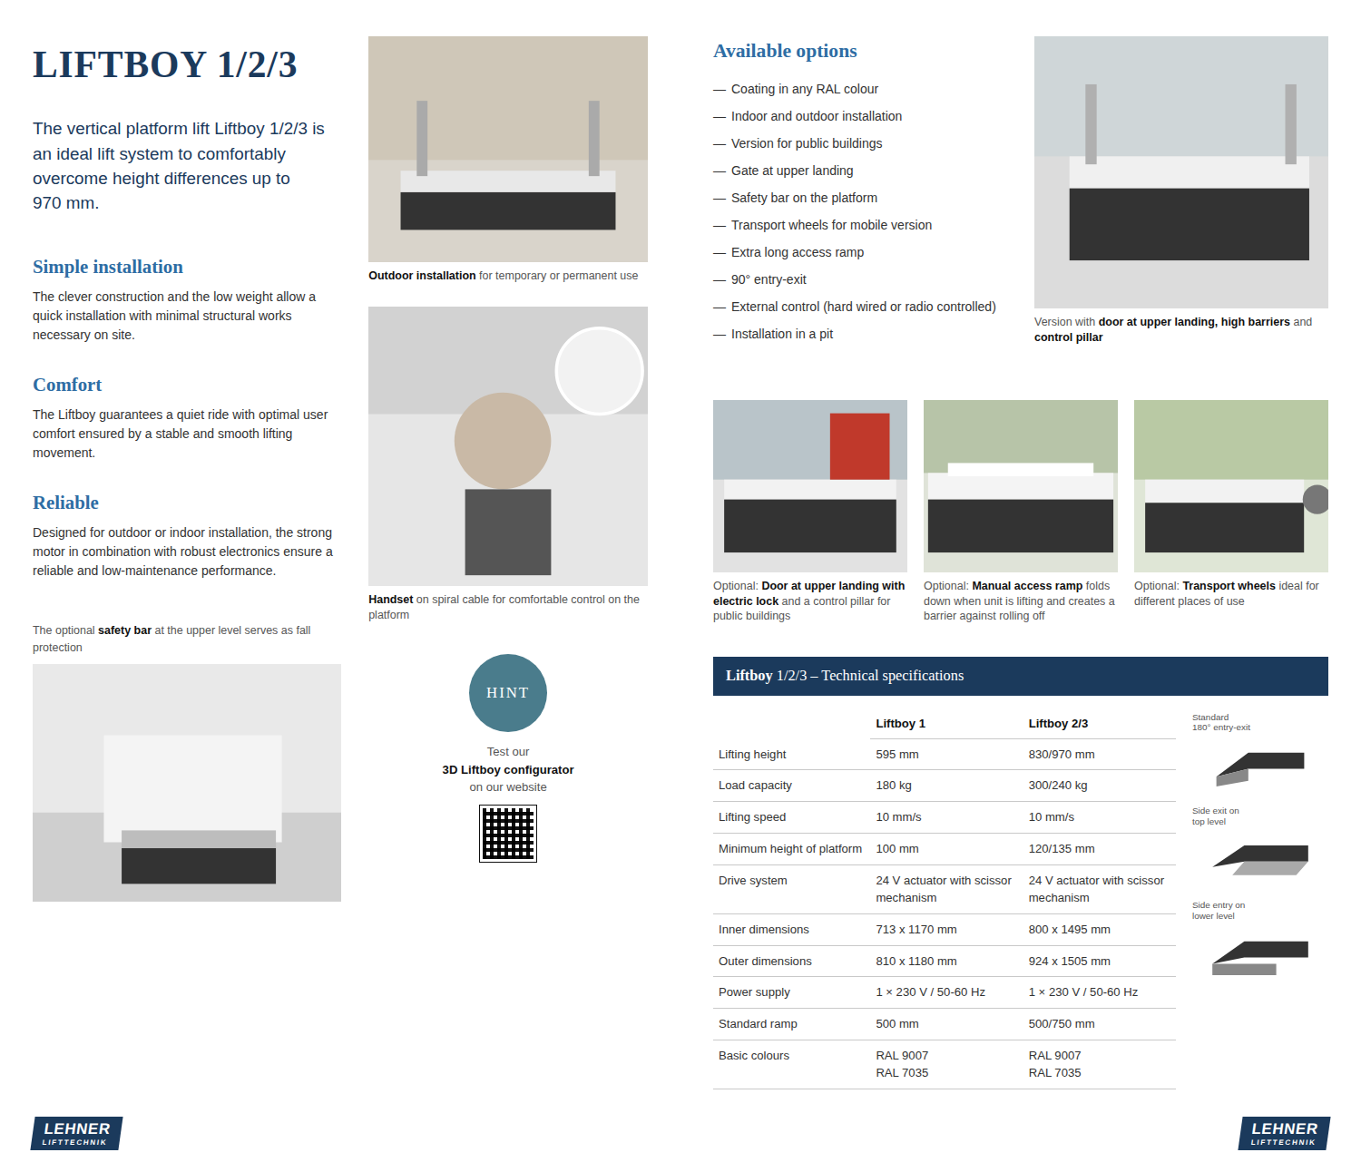LIFTBOY 1/2/3
The vertical platform lift Liftboy 1/2/3 is an ideal lift system to comfortably overcome height differences up to 970 mm.
Simple installation
The clever construction and the low weight allow a quick installation with minimal structural works necessary on site.
Comfort
The Liftboy guarantees a quiet ride with optimal user comfort ensured by a stable and smooth lifting movement.
Reliable
Designed for outdoor or indoor installation, the strong motor in combination with robust electronics ensure a reliable and low-maintenance performance.
The optional safety bar at the upper level serves as fall protection
Outdoor installation for temporary or permanent use
Handset on spiral cable for comfortable control on the platform
HINT
Test our
3D Liftboy configurator
on our website
LEHNERLIFTTECHNIK
Available options
Coating in any RAL colour
Indoor and outdoor installation
Version for public buildings
Gate at upper landing
Safety bar on the platform
Transport wheels for mobile version
Extra long access ramp
90° entry-exit
External control (hard wired or radio controlled)
Installation in a pit
Version with door at upper landing, high barriers and control pillar
Optional: Door at upper landing with electric lock and a control pillar for public buildings
Optional: Manual access ramp folds down when unit is lifting and creates a barrier against rolling off
Optional: Transport wheels ideal for different places of use
Liftboy 1/2/3 – Technical specifications
Liftboy 1/2/3 technical specifications
| | Liftboy 1 | Liftboy 2/3 |
| --- | --- | --- |
| Lifting height | 595 mm | 830/970 mm |
| Load capacity | 180 kg | 300/240 kg |
| Lifting speed | 10 mm/s | 10 mm/s |
| Minimum height of platform | 100 mm | 120/135 mm |
| Drive system | 24 V actuator with scissor mechanism | 24 V actuator with scissor mechanism |
| Inner dimensions | 713 x 1170 mm | 800 x 1495 mm |
| Outer dimensions | 810 x 1180 mm | 924 x 1505 mm |
| Power supply | 1 × 230 V / 50-60 Hz | 1 × 230 V / 50-60 Hz |
| Standard ramp | 500 mm | 500/750 mm |
| Basic colours | RAL 9007 RAL 7035 | RAL 9007 RAL 7035 |
Standard
180° entry-exit
Side exit on
top level
Side entry on
lower level
LEHNERLIFTTECHNIK